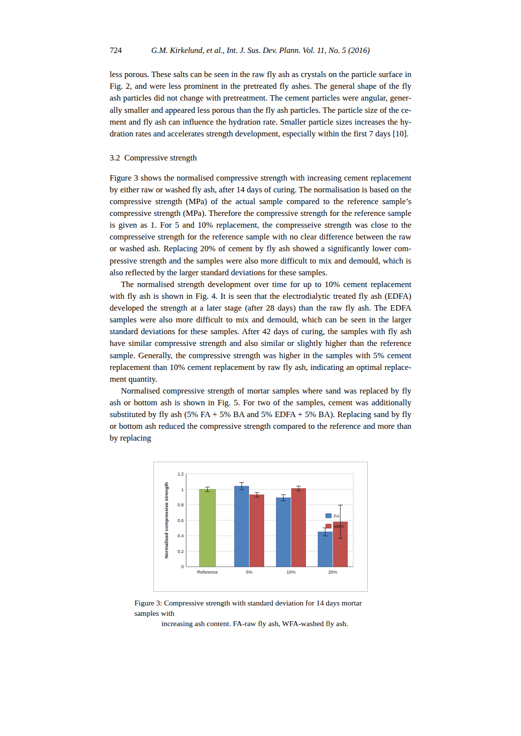724
G.M. Kirkelund, et al., Int. J. Sus. Dev. Plann. Vol. 11, No. 5 (2016)
less porous. These salts can be seen in the raw fly ash as crystals on the particle surface in Fig. 2, and were less prominent in the pretreated fly ashes. The general shape of the fly ash particles did not change with pretreatment. The cement particles were angular, generally smaller and appeared less porous than the fly ash particles. The particle size of the cement and fly ash can influence the hydration rate. Smaller particle sizes increases the hydration rates and accelerates strength development, especially within the first 7 days [10].
3.2 Compressive strength
Figure 3 shows the normalised compressive strength with increasing cement replacement by either raw or washed fly ash, after 14 days of curing. The normalisation is based on the compressive strength (MPa) of the actual sample compared to the reference sample’s compressive strength (MPa). Therefore the compressive strength for the reference sample is given as 1. For 5 and 10% replacement, the compresseive strength was close to the compresseive strength for the reference sample with no clear difference between the raw or washed ash. Replacing 20% of cement by fly ash showed a significantly lower compressive strength and the samples were also more difficult to mix and demould, which is also reflected by the larger standard deviations for these samples.
The normalised strength development over time for up to 10% cement replacement with fly ash is shown in Fig. 4. It is seen that the electrodialytic treated fly ash (EDFA) developed the strength at a later stage (after 28 days) than the raw fly ash. The EDFA samples were also more difficult to mix and demould, which can be seen in the larger standard deviations for these samples. After 42 days of curing, the samples with fly ash have similar compressive strength and also similar or slightly higher than the reference sample. Generally, the compressive strength was higher in the samples with 5% cement replacement than 10% cement replacement by raw fly ash, indicating an optimal replacement quantity.
Normalised compressive strength of mortar samples where sand was replaced by fly ash or bottom ash is shown in Fig. 5. For two of the samples, cement was additionally substituted by fly ash (5% FA + 5% BA and 5% EDFA + 5% BA). Replacing sand by fly or bottom ash reduced the compressive strength compared to the reference and more than by replacing
1.2 1 0.8 0.6 0.4 0.2 0 Normalised compressive strength Reference 5% 10% 20% FA WFA
Figure 3: Compressive strength with standard deviation for 14 days mortar samples with increasing ash content. FA-raw fly ash, WFA-washed fly ash.